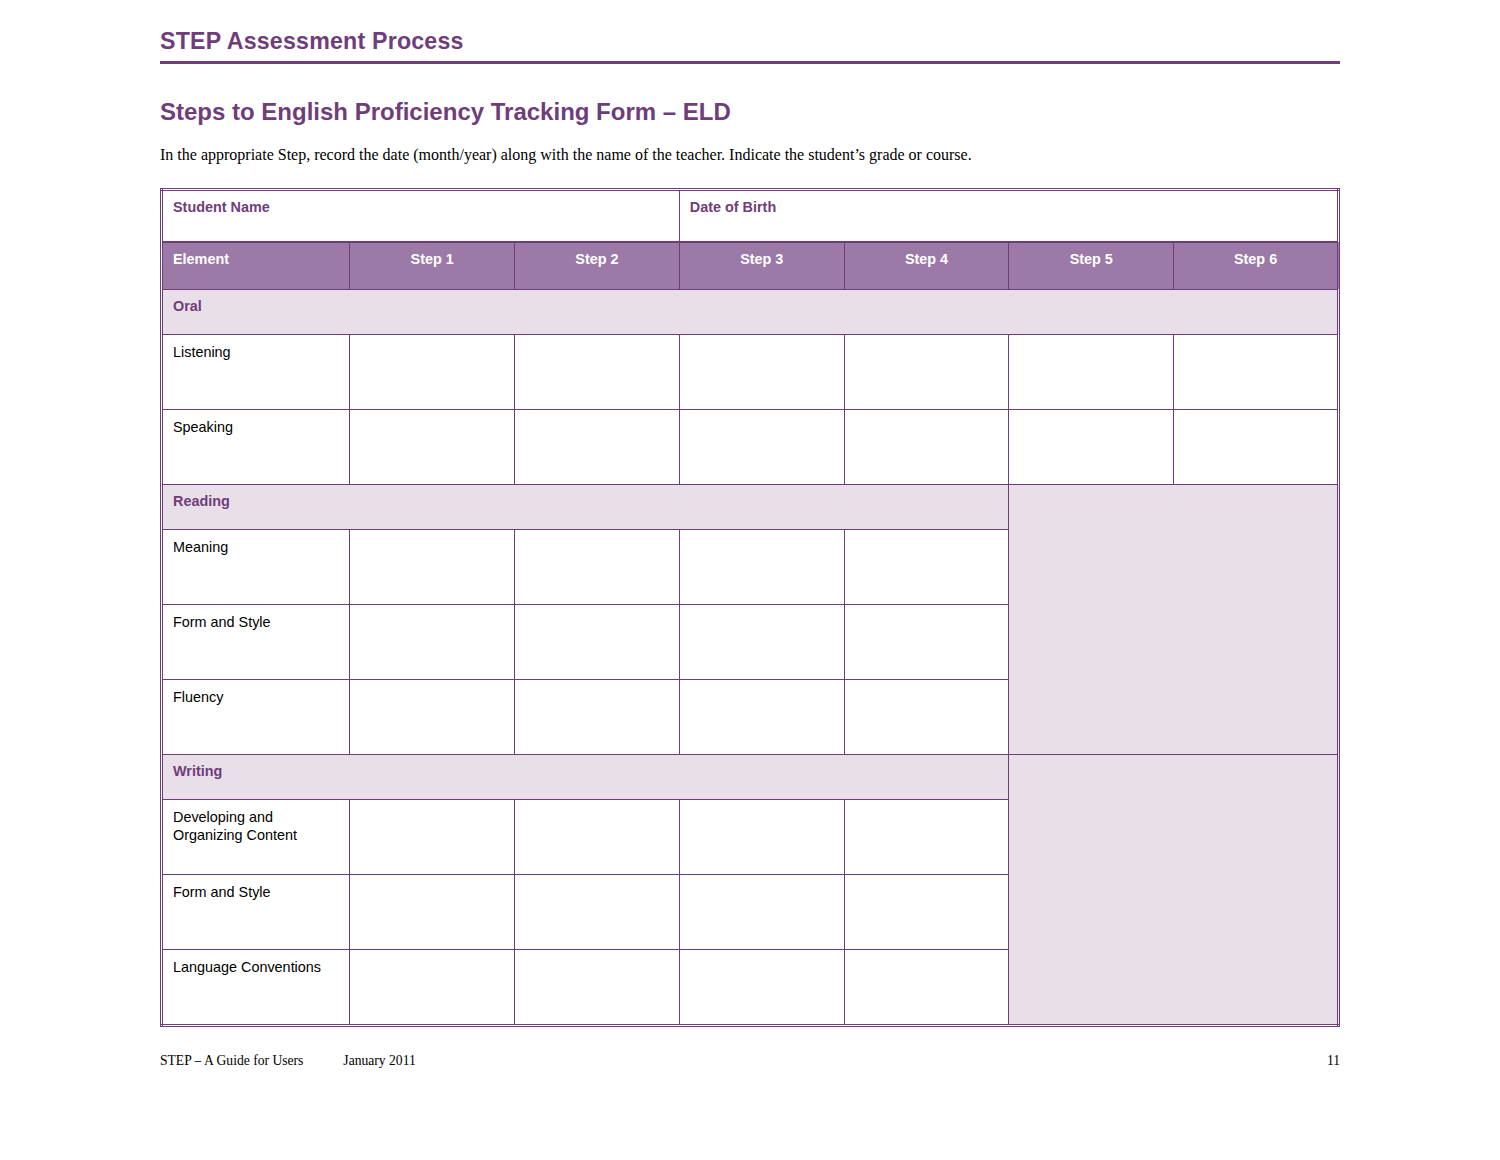STEP Assessment Process
Steps to English Proficiency Tracking Form – ELD
In the appropriate Step, record the date (month/year) along with the name of the teacher. Indicate the student’s grade or course.
| Student Name | Date of Birth |
| Element | Step 1 | Step 2 | Step 3 | Step 4 | Step 5 | Step 6 |
| Oral |
| Listening | | | | | | |
| Speaking | | | | | | |
| Reading | |
| Meaning | | | | |
| Form and Style | | | | |
| Fluency | | | | |
| Writing | |
| Developing and Organizing Content | | | | |
| Form and Style | | | | |
| Language Conventions | | | | |
STEP – A Guide for Users January 2011 11